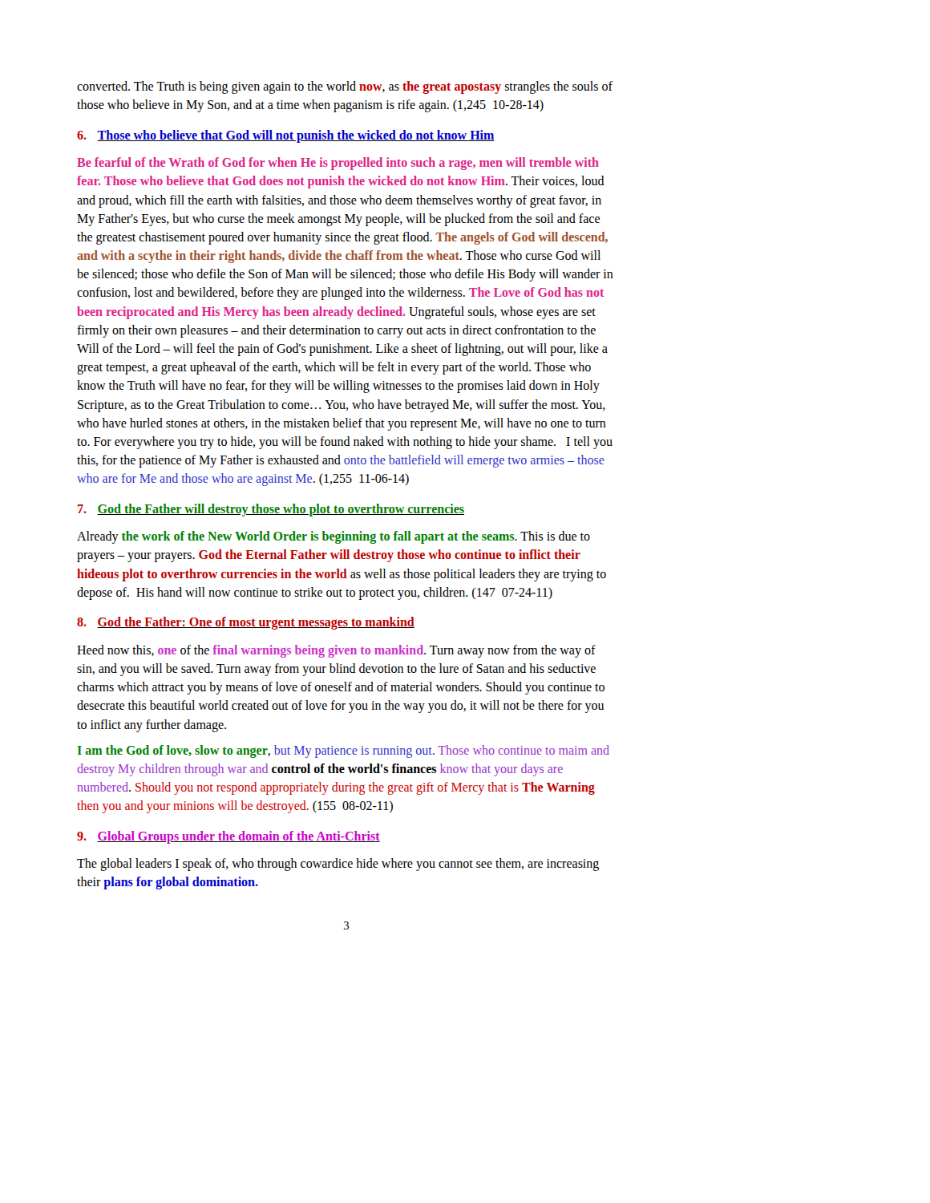converted. The Truth is being given again to the world now, as the great apostasy strangles the souls of those who believe in My Son, and at a time when paganism is rife again. (1,245 10-28-14)
6. Those who believe that God will not punish the wicked do not know Him
Be fearful of the Wrath of God for when He is propelled into such a rage, men will tremble with fear. Those who believe that God does not punish the wicked do not know Him. Their voices, loud and proud, which fill the earth with falsities, and those who deem themselves worthy of great favor, in My Father's Eyes, but who curse the meek amongst My people, will be plucked from the soil and face the greatest chastisement poured over humanity since the great flood. The angels of God will descend, and with a scythe in their right hands, divide the chaff from the wheat. Those who curse God will be silenced; those who defile the Son of Man will be silenced; those who defile His Body will wander in confusion, lost and bewildered, before they are plunged into the wilderness. The Love of God has not been reciprocated and His Mercy has been already declined. Ungrateful souls, whose eyes are set firmly on their own pleasures – and their determination to carry out acts in direct confrontation to the Will of the Lord – will feel the pain of God's punishment. Like a sheet of lightning, out will pour, like a great tempest, a great upheaval of the earth, which will be felt in every part of the world. Those who know the Truth will have no fear, for they will be willing witnesses to the promises laid down in Holy Scripture, as to the Great Tribulation to come… You, who have betrayed Me, will suffer the most. You, who have hurled stones at others, in the mistaken belief that you represent Me, will have no one to turn to. For everywhere you try to hide, you will be found naked with nothing to hide your shame. I tell you this, for the patience of My Father is exhausted and onto the battlefield will emerge two armies – those who are for Me and those who are against Me. (1,255 11-06-14)
7. God the Father will destroy those who plot to overthrow currencies
Already the work of the New World Order is beginning to fall apart at the seams. This is due to prayers – your prayers. God the Eternal Father will destroy those who continue to inflict their hideous plot to overthrow currencies in the world as well as those political leaders they are trying to depose of. His hand will now continue to strike out to protect you, children. (147 07-24-11)
8. God the Father: One of most urgent messages to mankind
Heed now this, one of the final warnings being given to mankind. Turn away now from the way of sin, and you will be saved. Turn away from your blind devotion to the lure of Satan and his seductive charms which attract you by means of love of oneself and of material wonders. Should you continue to desecrate this beautiful world created out of love for you in the way you do, it will not be there for you to inflict any further damage.
I am the God of love, slow to anger, but My patience is running out. Those who continue to maim and destroy My children through war and control of the world's finances know that your days are numbered. Should you not respond appropriately during the great gift of Mercy that is The Warning then you and your minions will be destroyed. (155 08-02-11)
9. Global Groups under the domain of the Anti-Christ
The global leaders I speak of, who through cowardice hide where you cannot see them, are increasing their plans for global domination.
3